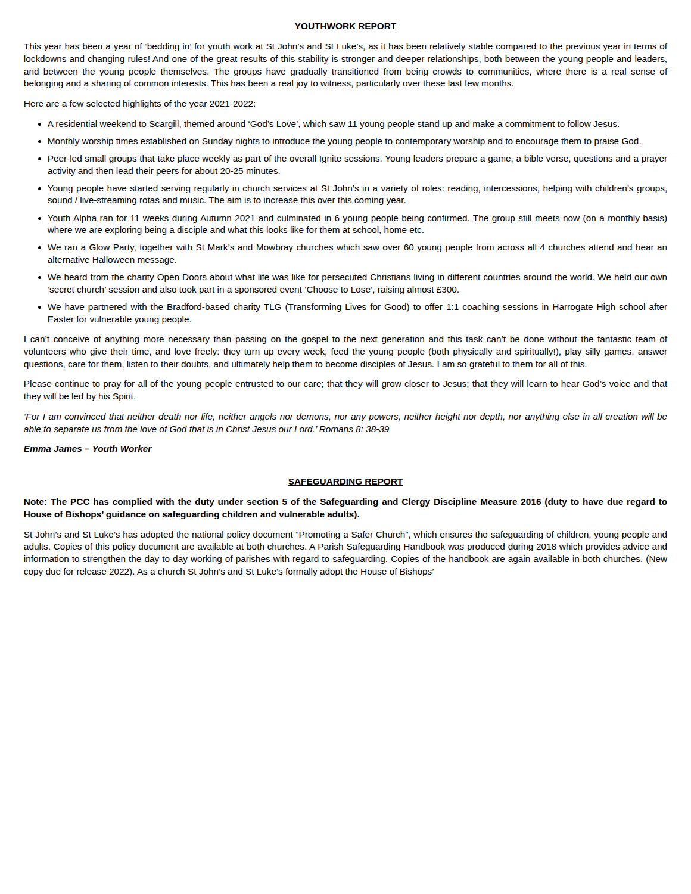YOUTHWORK REPORT
This year has been a year of ‘bedding in’ for youth work at St John’s and St Luke’s, as it has been relatively stable compared to the previous year in terms of lockdowns and changing rules! And one of the great results of this stability is stronger and deeper relationships, both between the young people and leaders, and between the young people themselves. The groups have gradually transitioned from being crowds to communities, where there is a real sense of belonging and a sharing of common interests. This has been a real joy to witness, particularly over these last few months.
Here are a few selected highlights of the year 2021-2022:
A residential weekend to Scargill, themed around ‘God’s Love’, which saw 11 young people stand up and make a commitment to follow Jesus.
Monthly worship times established on Sunday nights to introduce the young people to contemporary worship and to encourage them to praise God.
Peer-led small groups that take place weekly as part of the overall Ignite sessions. Young leaders prepare a game, a bible verse, questions and a prayer activity and then lead their peers for about 20-25 minutes.
Young people have started serving regularly in church services at St John’s in a variety of roles: reading, intercessions, helping with children’s groups, sound / live-streaming rotas and music. The aim is to increase this over this coming year.
Youth Alpha ran for 11 weeks during Autumn 2021 and culminated in 6 young people being confirmed. The group still meets now (on a monthly basis) where we are exploring being a disciple and what this looks like for them at school, home etc.
We ran a Glow Party, together with St Mark’s and Mowbray churches which saw over 60 young people from across all 4 churches attend and hear an alternative Halloween message.
We heard from the charity Open Doors about what life was like for persecuted Christians living in different countries around the world. We held our own ‘secret church’ session and also took part in a sponsored event ‘Choose to Lose’, raising almost £300.
We have partnered with the Bradford-based charity TLG (Transforming Lives for Good) to offer 1:1 coaching sessions in Harrogate High school after Easter for vulnerable young people.
I can’t conceive of anything more necessary than passing on the gospel to the next generation and this task can’t be done without the fantastic team of volunteers who give their time, and love freely: they turn up every week, feed the young people (both physically and spiritually!), play silly games, answer questions, care for them, listen to their doubts, and ultimately help them to become disciples of Jesus. I am so grateful to them for all of this.
Please continue to pray for all of the young people entrusted to our care; that they will grow closer to Jesus; that they will learn to hear God’s voice and that they will be led by his Spirit.
‘For I am convinced that neither death nor life, neither angels nor demons, nor any powers, neither height nor depth, nor anything else in all creation will be able to separate us from the love of God that is in Christ Jesus our Lord.’ Romans 8: 38-39
Emma James – Youth Worker
SAFEGUARDING REPORT
Note: The PCC has complied with the duty under section 5 of the Safeguarding and Clergy Discipline Measure 2016 (duty to have due regard to House of Bishops’ guidance on safeguarding children and vulnerable adults).
St John’s and St Luke’s has adopted the national policy document “Promoting a Safer Church”, which ensures the safeguarding of children, young people and adults. Copies of this policy document are available at both churches. A Parish Safeguarding Handbook was produced during 2018 which provides advice and information to strengthen the day to day working of parishes with regard to safeguarding. Copies of the handbook are again available in both churches. (New copy due for release 2022). As a church St John’s and St Luke’s formally adopt the House of Bishops’